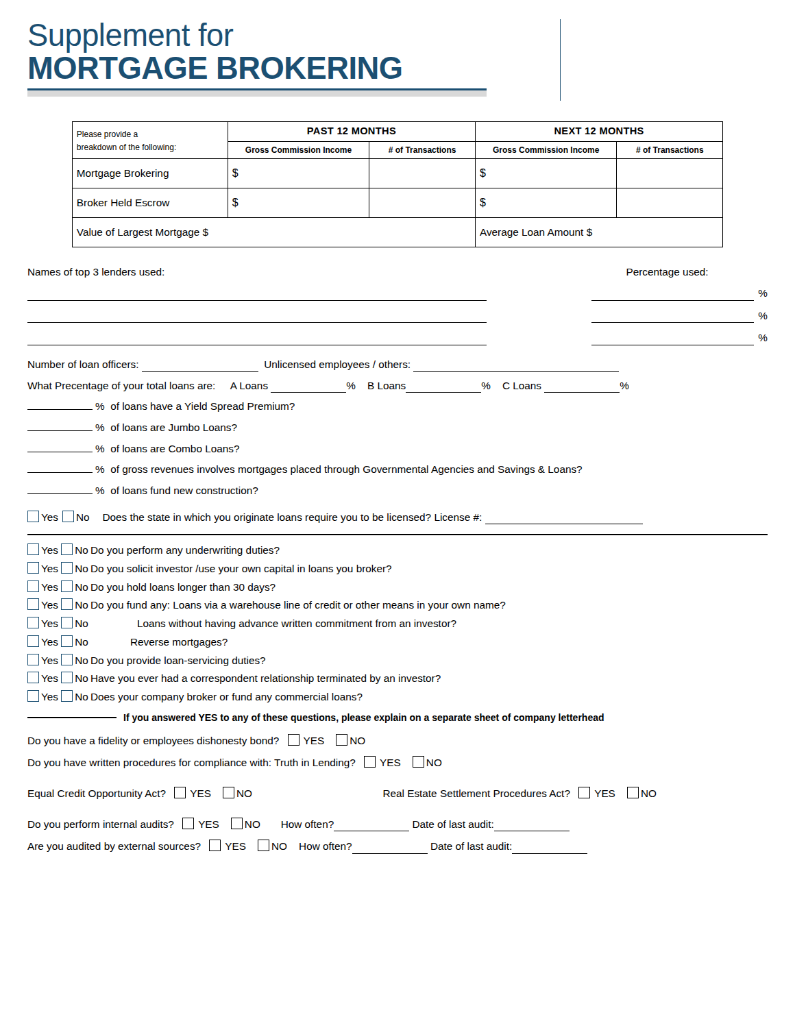Supplement forMORTGAGE BROKERING
| Please provide a breakdown of the following: | PAST 12 MONTHS | NEXT 12 MONTHS |
| Gross Commission Income | # of Transactions | Gross Commission Income | # of Transactions |
| Mortgage Brokering | $ | | $ | |
| Broker Held Escrow | $ | | $ | |
| Value of Largest Mortgage $ | Average Loan Amount $ |
Names of top 3 lenders used:
Percentage used:
%
%
%
Number of loan officers: Unlicensed employees / others:
What Precentage of your total loans are: A Loans % B Loans % C Loans %
% of loans have a Yield Spread Premium?
% of loans are Jumbo Loans?
% of loans are Combo Loans?
% of gross revenues involves mortgages placed through Governmental Agencies and Savings & Loans?
% of loans fund new construction?
Yes No Does the state in which you originate loans require you to be licensed? License #:
Yes No Do you perform any underwriting duties?
Yes No Do you solicit investor /use your own capital in loans you broker?
Yes No Do you hold loans longer than 30 days?
Yes No Do you fund any: Loans via a warehouse line of credit or other means in your own name?
Yes No Loans without having advance written commitment from an investor?
Yes No Reverse mortgages?
Yes No Do you provide loan-servicing duties?
Yes No Have you ever had a correspondent relationship terminated by an investor?
Yes No Does your company broker or fund any commercial loans?
If you answered YES to any of these questions, please explain on a separate sheet of company letterhead
Do you have a fidelity or employees dishonesty bond? YES NO
Do you have written procedures for compliance with: Truth in Lending? YES NO
Equal Credit Opportunity Act? YES NO
Real Estate Settlement Procedures Act? YES NO
Do you perform internal audits? YES NO How often? Date of last audit:
Are you audited by external sources? YES NO How often? Date of last audit: